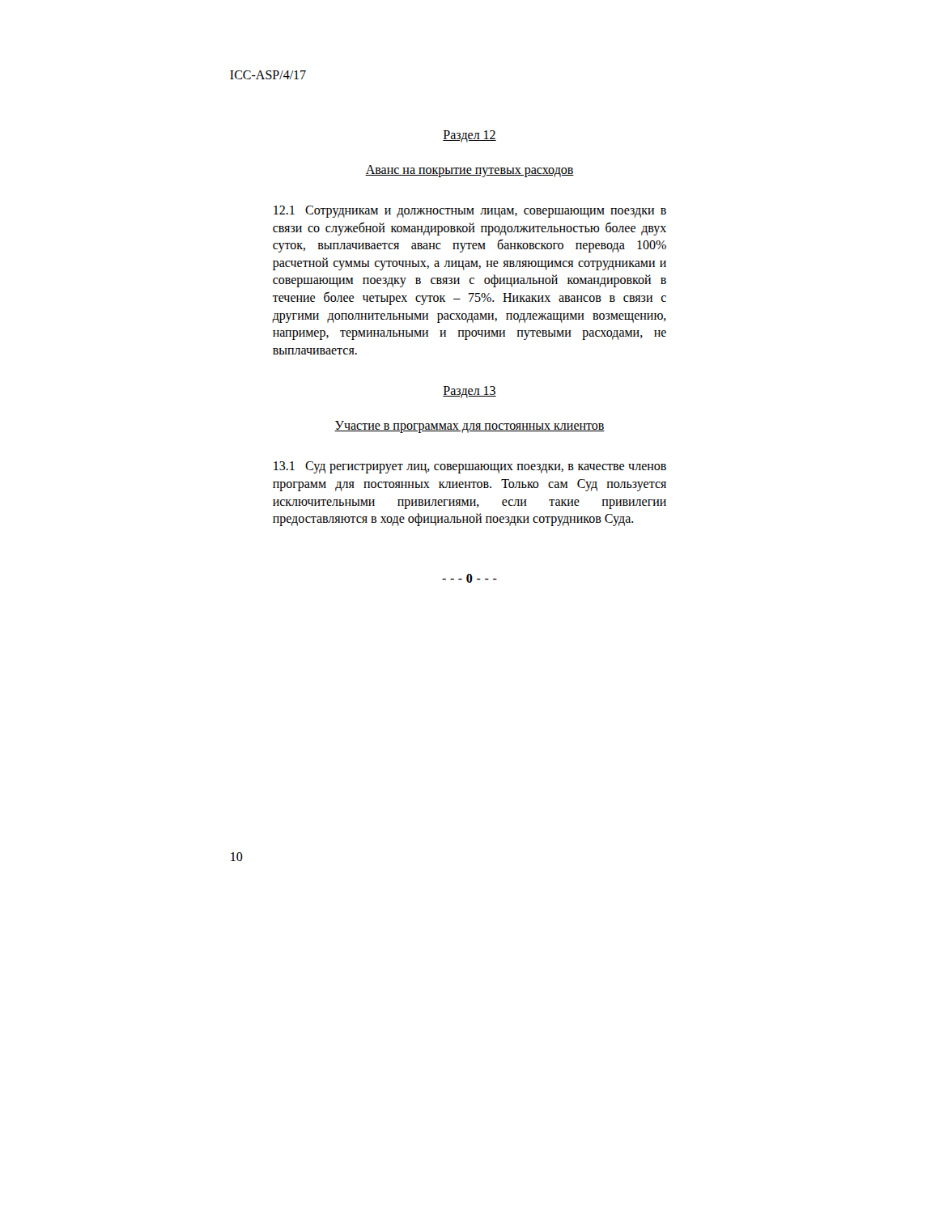ICC-ASP/4/17
Раздел 12
Аванс на покрытие путевых расходов
12.1 Сотрудникам и должностным лицам, совершающим поездки в связи со служебной командировкой продолжительностью более двух суток, выплачивается аванс путем банковского перевода 100% расчетной суммы суточных, а лицам, не являющимся сотрудниками и совершающим поездку в связи с официальной командировкой в течение более четырех суток – 75%. Никаких авансов в связи с другими дополнительными расходами, подлежащими возмещению, например, терминальными и прочими путевыми расходами, не выплачивается.
Раздел 13
Участие в программах для постоянных клиентов
13.1 Суд регистрирует лиц, совершающих поездки, в качестве членов программ для постоянных клиентов. Только сам Суд пользуется исключительными привилегиями, если такие привилегии предоставляются в ходе официальной поездки сотрудников Суда.
- - - 0 - - -
10